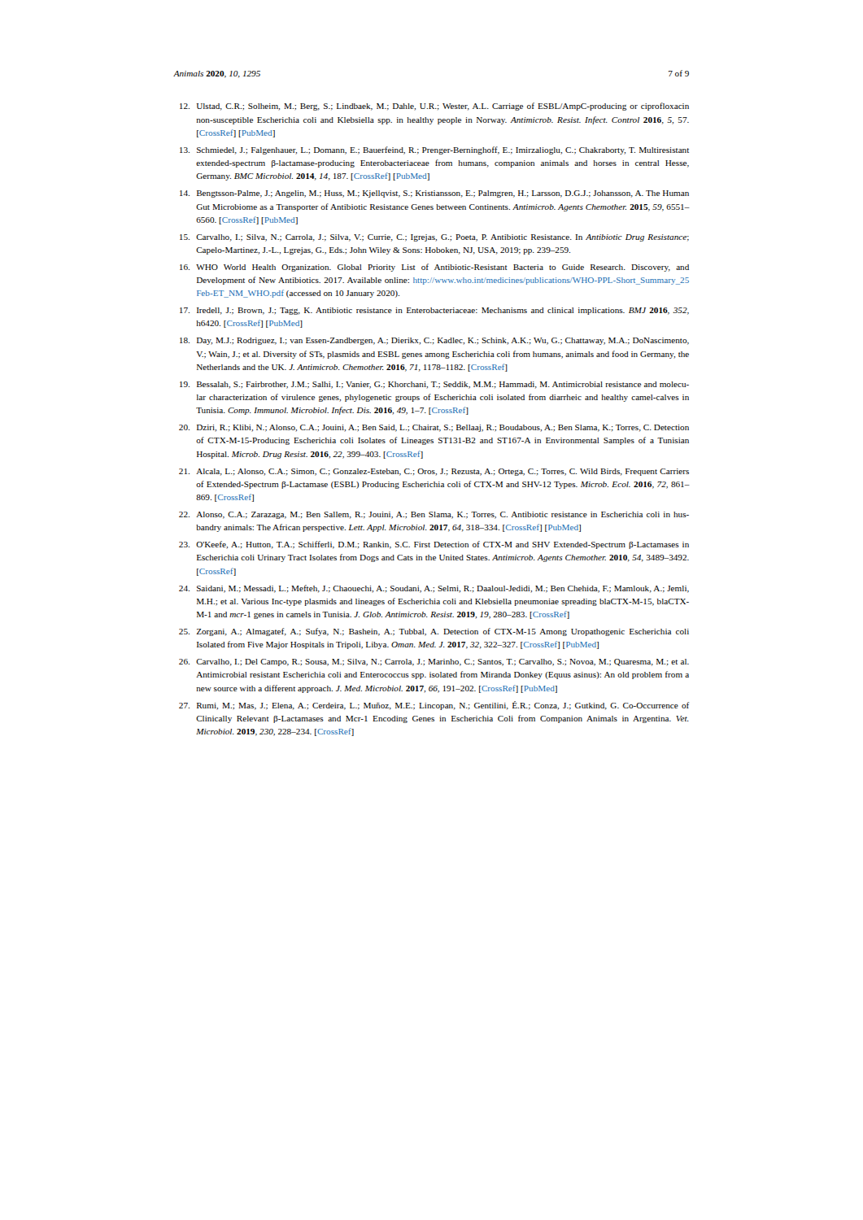Animals 2020, 10, 1295
7 of 9
Ulstad, C.R.; Solheim, M.; Berg, S.; Lindbaek, M.; Dahle, U.R.; Wester, A.L. Carriage of ESBL/AmpC-producing or ciprofloxacin non-susceptible Escherichia coli and Klebsiella spp. in healthy people in Norway. Antimicrob. Resist. Infect. Control 2016, 5, 57. [CrossRef] [PubMed]
Schmiedel, J.; Falgenhauer, L.; Domann, E.; Bauerfeind, R.; Prenger-Berninghoff, E.; Imirzalioglu, C.; Chakraborty, T. Multiresistant extended-spectrum β-lactamase-producing Enterobacteriaceae from humans, companion animals and horses in central Hesse, Germany. BMC Microbiol. 2014, 14, 187. [CrossRef] [PubMed]
Bengtsson-Palme, J.; Angelin, M.; Huss, M.; Kjellqvist, S.; Kristiansson, E.; Palmgren, H.; Larsson, D.G.J.; Johansson, A. The Human Gut Microbiome as a Transporter of Antibiotic Resistance Genes between Continents. Antimicrob. Agents Chemother. 2015, 59, 6551–6560. [CrossRef] [PubMed]
Carvalho, I.; Silva, N.; Carrola, J.; Silva, V.; Currie, C.; Igrejas, G.; Poeta, P. Antibiotic Resistance. In Antibiotic Drug Resistance; Capelo-Martinez, J.-L., Lgrejas, G., Eds.; John Wiley & Sons: Hoboken, NJ, USA, 2019; pp. 239–259.
WHO World Health Organization. Global Priority List of Antibiotic-Resistant Bacteria to Guide Research. Discovery, and Development of New Antibiotics. 2017. Available online: http://www.who.int/medicines/publications/WHO-PPL-Short_Summary_25Feb-ET_NM_WHO.pdf (accessed on 10 January 2020).
Iredell, J.; Brown, J.; Tagg, K. Antibiotic resistance in Enterobacteriaceae: Mechanisms and clinical implications. BMJ 2016, 352, h6420. [CrossRef] [PubMed]
Day, M.J.; Rodriguez, I.; van Essen-Zandbergen, A.; Dierikx, C.; Kadlec, K.; Schink, A.K.; Wu, G.; Chattaway, M.A.; DoNascimento, V.; Wain, J.; et al. Diversity of STs, plasmids and ESBL genes among Escherichia coli from humans, animals and food in Germany, the Netherlands and the UK. J. Antimicrob. Chemother. 2016, 71, 1178–1182. [CrossRef]
Bessalah, S.; Fairbrother, J.M.; Salhi, I.; Vanier, G.; Khorchani, T.; Seddik, M.M.; Hammadi, M. Antimicrobial resistance and molecular characterization of virulence genes, phylogenetic groups of Escherichia coli isolated from diarrheic and healthy camel-calves in Tunisia. Comp. Immunol. Microbiol. Infect. Dis. 2016, 49, 1–7. [CrossRef]
Dziri, R.; Klibi, N.; Alonso, C.A.; Jouini, A.; Ben Said, L.; Chairat, S.; Bellaaj, R.; Boudabous, A.; Ben Slama, K.; Torres, C. Detection of CTX-M-15-Producing Escherichia coli Isolates of Lineages ST131-B2 and ST167-A in Environmental Samples of a Tunisian Hospital. Microb. Drug Resist. 2016, 22, 399–403. [CrossRef]
Alcala, L.; Alonso, C.A.; Simon, C.; Gonzalez-Esteban, C.; Oros, J.; Rezusta, A.; Ortega, C.; Torres, C. Wild Birds, Frequent Carriers of Extended-Spectrum β-Lactamase (ESBL) Producing Escherichia coli of CTX-M and SHV-12 Types. Microb. Ecol. 2016, 72, 861–869. [CrossRef]
Alonso, C.A.; Zarazaga, M.; Ben Sallem, R.; Jouini, A.; Ben Slama, K.; Torres, C. Antibiotic resistance in Escherichia coli in husbandry animals: The African perspective. Lett. Appl. Microbiol. 2017, 64, 318–334. [CrossRef] [PubMed]
O'Keefe, A.; Hutton, T.A.; Schifferli, D.M.; Rankin, S.C. First Detection of CTX-M and SHV Extended-Spectrum β-Lactamases in Escherichia coli Urinary Tract Isolates from Dogs and Cats in the United States. Antimicrob. Agents Chemother. 2010, 54, 3489–3492. [CrossRef]
Saidani, M.; Messadi, L.; Mefteh, J.; Chaouechi, A.; Soudani, A.; Selmi, R.; Daaloul-Jedidi, M.; Ben Chehida, F.; Mamlouk, A.; Jemli, M.H.; et al. Various Inc-type plasmids and lineages of Escherichia coli and Klebsiella pneumoniae spreading blaCTX-M-15, blaCTX-M-1 and mcr-1 genes in camels in Tunisia. J. Glob. Antimicrob. Resist. 2019, 19, 280–283. [CrossRef]
Zorgani, A.; Almagatef, A.; Sufya, N.; Bashein, A.; Tubbal, A. Detection of CTX-M-15 Among Uropathogenic Escherichia coli Isolated from Five Major Hospitals in Tripoli, Libya. Oman. Med. J. 2017, 32, 322–327. [CrossRef] [PubMed]
Carvalho, I.; Del Campo, R.; Sousa, M.; Silva, N.; Carrola, J.; Marinho, C.; Santos, T.; Carvalho, S.; Novoa, M.; Quaresma, M.; et al. Antimicrobial resistant Escherichia coli and Enterococcus spp. isolated from Miranda Donkey (Equus asinus): An old problem from a new source with a different approach. J. Med. Microbiol. 2017, 66, 191–202. [CrossRef] [PubMed]
Rumi, M.; Mas, J.; Elena, A.; Cerdeira, L.; Muñoz, M.E.; Lincopan, N.; Gentilini, É.R.; Conza, J.; Gutkind, G. Co-Occurrence of Clinically Relevant β-Lactamases and Mcr-1 Encoding Genes in Escherichia Coli from Companion Animals in Argentina. Vet. Microbiol. 2019, 230, 228–234. [CrossRef]